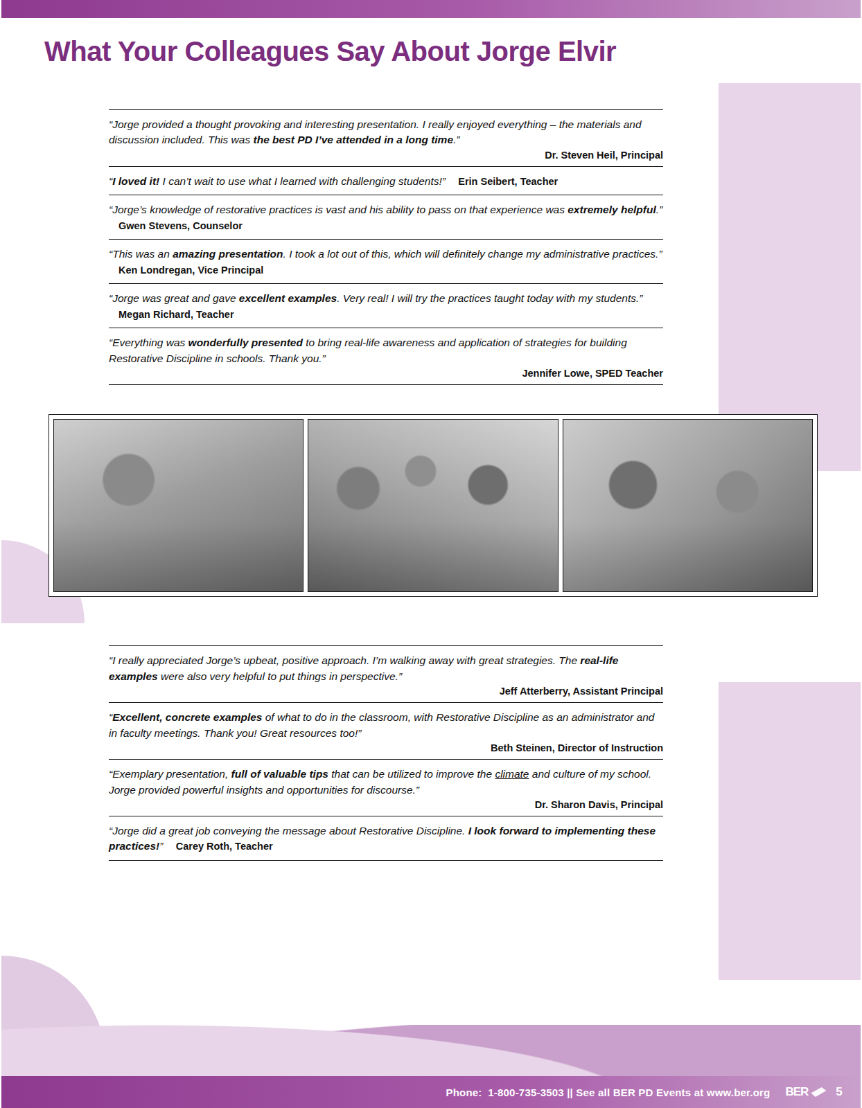What Your Colleagues Say About Jorge Elvir
“Jorge provided a thought provoking and interesting presentation. I really enjoyed everything – the materials and discussion included. This was the best PD I’ve attended in a long time.”
Dr. Steven Heil, Principal
“I loved it! I can’t wait to use what I learned with challenging students!” Erin Seibert, Teacher
“Jorge’s knowledge of restorative practices is vast and his ability to pass on that experience was extremely helpful.” Gwen Stevens, Counselor
“This was an amazing presentation. I took a lot out of this, which will definitely change my administrative practices.” Ken Londregan, Vice Principal
“Jorge was great and gave excellent examples. Very real! I will try the practices taught today with my students.” Megan Richard, Teacher
“Everything was wonderfully presented to bring real-life awareness and application of strategies for building Restorative Discipline in schools. Thank you.”
Jennifer Lowe, SPED Teacher
“I really appreciated Jorge’s upbeat, positive approach. I’m walking away with great strategies. The real-life examples were also very helpful to put things in perspective.”
Jeff Atterberry, Assistant Principal
“Excellent, concrete examples of what to do in the classroom, with Restorative Discipline as an administrator and in faculty meetings. Thank you! Great resources too!”
Beth Steinen, Director of Instruction
“Exemplary presentation, full of valuable tips that can be utilized to improve the climate and culture of my school. Jorge provided powerful insights and opportunities for discourse.”
Dr. Sharon Davis, Principal
“Jorge did a great job conveying the message about Restorative Discipline. I look forward to implementing these practices!” Carey Roth, Teacher
Phone: 1-800-735-3503 || See all BER PD Events at www.ber.org BER 5